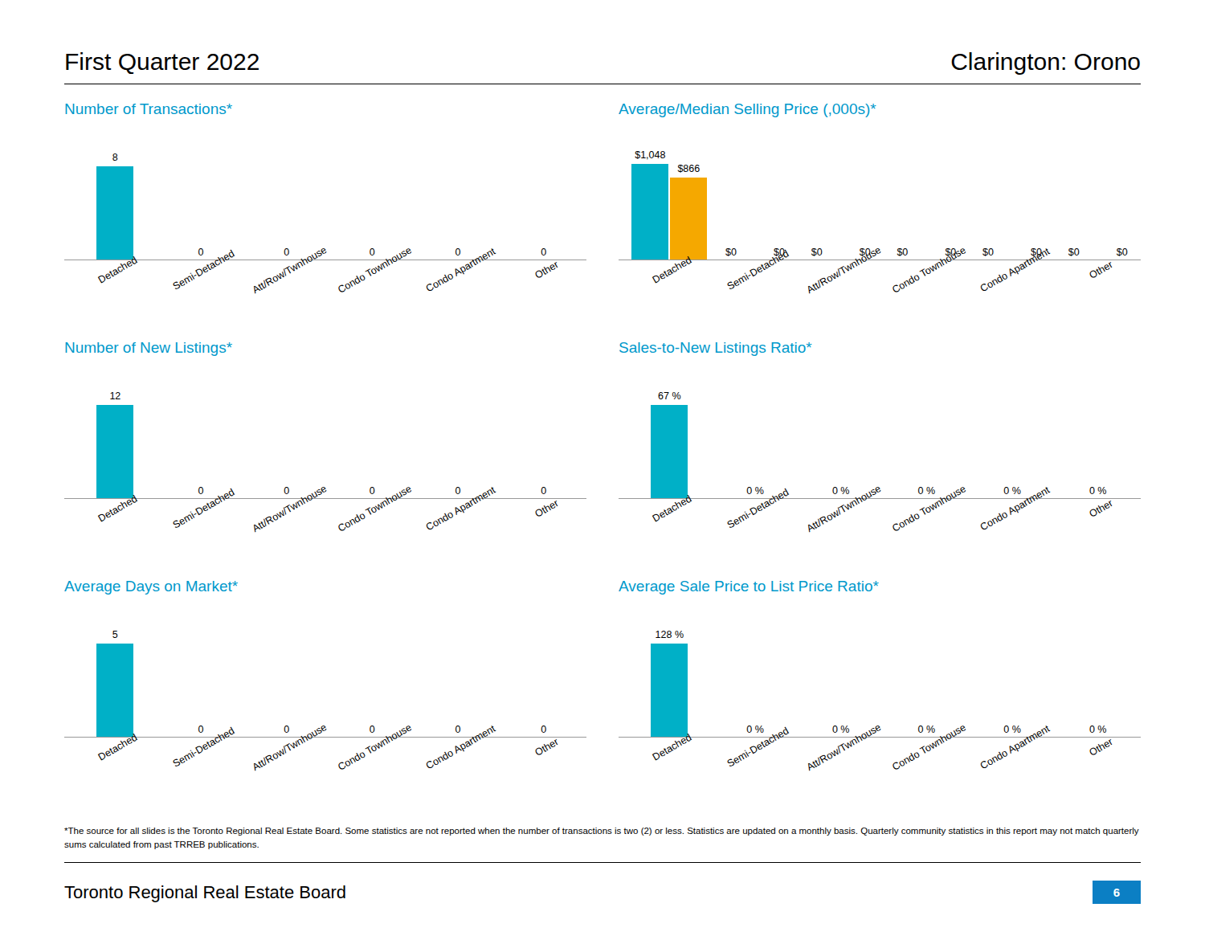First Quarter 2022
Clarington: Orono
Number of Transactions*
8
0
0
0
0
0
Detached
Semi-Detached
Att/Row/Twnhouse
Condo Townhouse
Condo Apartment
Other
Average/Median Selling Price (,000s)*
$1,048
$866
$0
$0
$0
$0
$0
$0
$0
$0
$0
$0
Detached
Semi-Detached
Att/Row/Twnhouse
Condo Townhouse
Condo Apartment
Other
Number of New Listings*
12
0
0
0
0
0
Detached
Semi-Detached
Att/Row/Twnhouse
Condo Townhouse
Condo Apartment
Other
Sales-to-New Listings Ratio*
67 %
0 %
0 %
0 %
0 %
0 %
Detached
Semi-Detached
Att/Row/Twnhouse
Condo Townhouse
Condo Apartment
Other
Average Days on Market*
5
0
0
0
0
0
Detached
Semi-Detached
Att/Row/Twnhouse
Condo Townhouse
Condo Apartment
Other
Average Sale Price to List Price Ratio*
128 %
0 %
0 %
0 %
0 %
0 %
Detached
Semi-Detached
Att/Row/Twnhouse
Condo Townhouse
Condo Apartment
Other
*The source for all slides is the Toronto Regional Real Estate Board. Some statistics are not reported when the number of transactions is two (2) or less. Statistics are updated on a monthly basis. Quarterly community statistics in this report may not match quarterly sums calculated from past TRREB publications.
Toronto Regional Real Estate Board
6